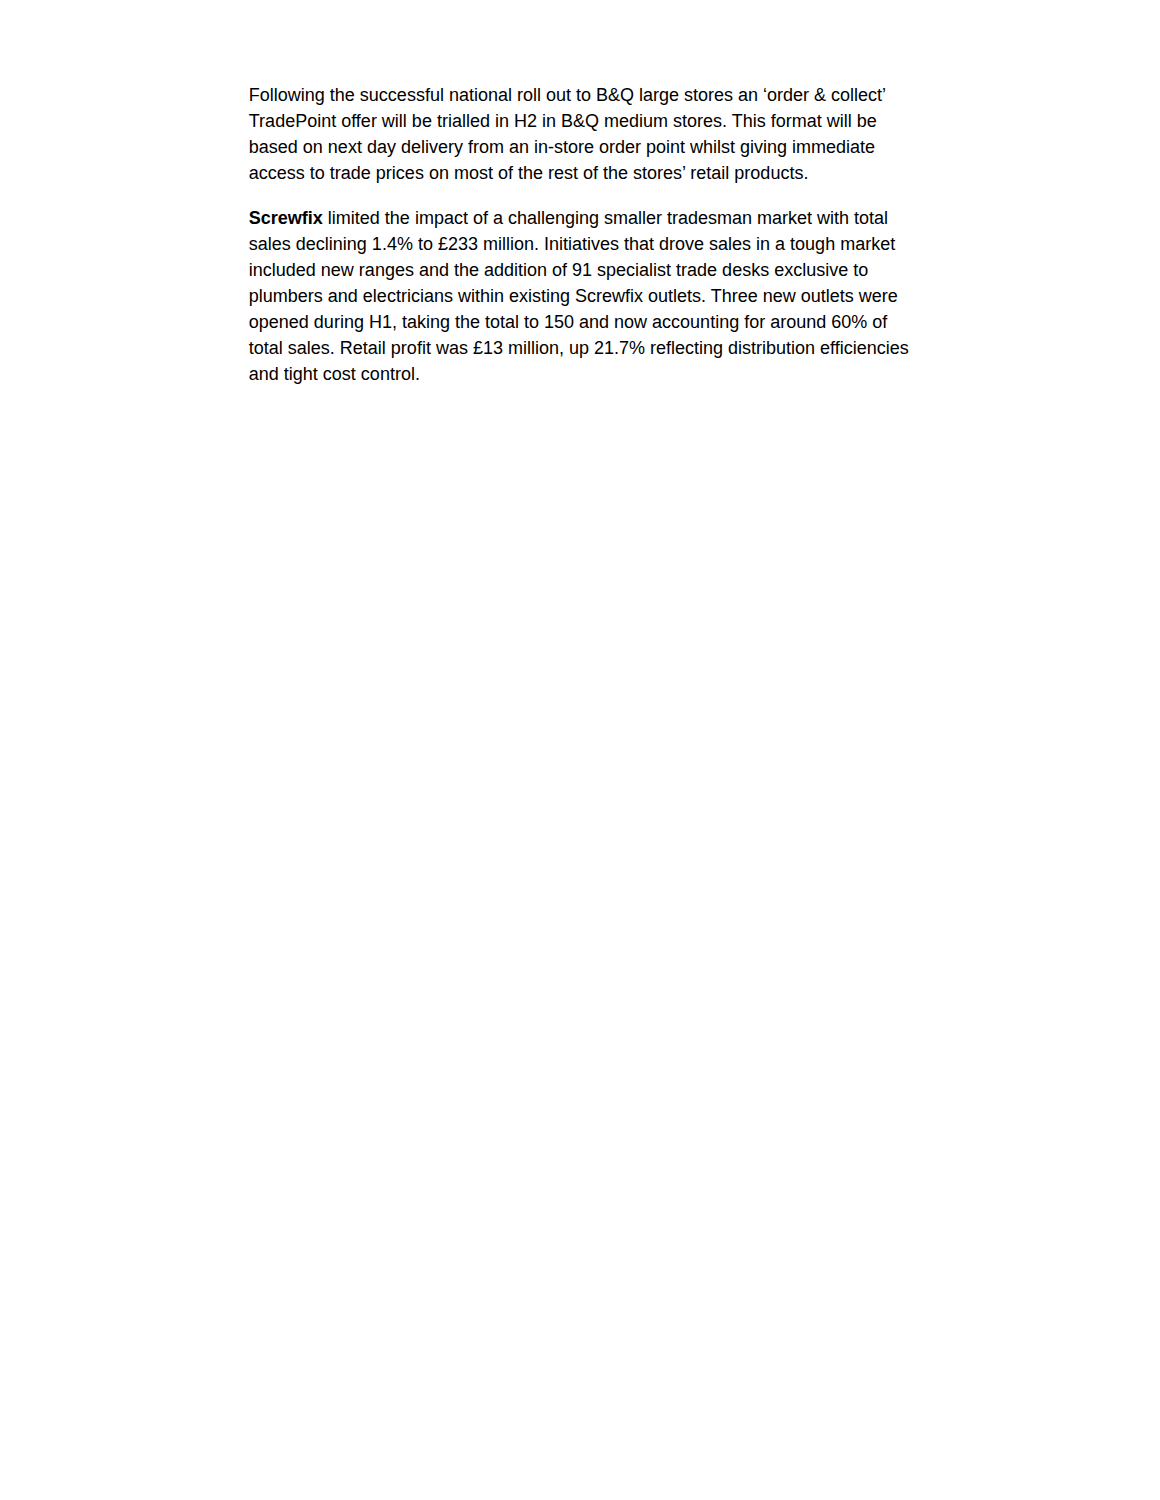Following the successful national roll out to B&Q large stores an ‘order & collect’ TradePoint offer will be trialled in H2 in B&Q medium stores. This format will be based on next day delivery from an in-store order point whilst giving immediate access to trade prices on most of the rest of the stores’ retail products.
Screwfix limited the impact of a challenging smaller tradesman market with total sales declining 1.4% to £233 million. Initiatives that drove sales in a tough market included new ranges and the addition of 91 specialist trade desks exclusive to plumbers and electricians within existing Screwfix outlets. Three new outlets were opened during H1, taking the total to 150 and now accounting for around 60% of total sales. Retail profit was £13 million, up 21.7% reflecting distribution efficiencies and tight cost control.